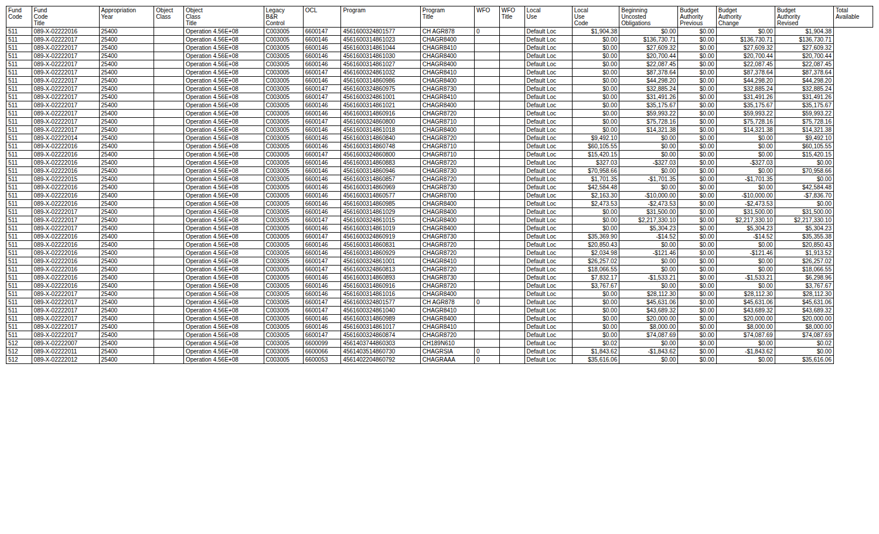| Fund Code | Fund Code Title | Appropriation Year | Object Class | Object Class Title | Legacy B&R Control | OCL | Program | Program Title | WFO | WFO Title | Local Use | Local Use Code | Beginning Uncosted Obligations | Budget Authority Previous | Budget Authority Change | Budget Authority Revised | Total Available |
| --- | --- | --- | --- | --- | --- | --- | --- | --- | --- | --- | --- | --- | --- | --- | --- | --- | --- |
| 511 | 089-X-02222016 | 25400 | | Operation 4.56E+08 | C003005 | 6600147 | 4561600324801577 | CH AGR878 | 0 | | Default Loc | $1,904.38 | $0.00 | $0.00 | $0.00 | $1,904.38 |
| 511 | 089-X-02222017 | 25400 | | Operation 4.56E+08 | C003005 | 6600146 | 4561600314861023 | CHAGR8400 | | | Default Loc | $0.00 | $136,730.71 | $0.00 | $136,730.71 | $136,730.71 |
| 511 | 089-X-02222017 | 25400 | | Operation 4.56E+08 | C003005 | 6600146 | 4561600314861044 | CHAGR8410 | | | Default Loc | $0.00 | $27,609.32 | $0.00 | $27,609.32 | $27,609.32 |
| 511 | 089-X-02222017 | 25400 | | Operation 4.56E+08 | C003005 | 6600146 | 4561600314861030 | CHAGR8400 | | | Default Loc | $0.00 | $20,700.44 | $0.00 | $20,700.44 | $20,700.44 |
| 511 | 089-X-02222017 | 25400 | | Operation 4.56E+08 | C003005 | 6600146 | 4561600314861027 | CHAGR8400 | | | Default Loc | $0.00 | $22,087.45 | $0.00 | $22,087.45 | $22,087.45 |
| 511 | 089-X-02222017 | 25400 | | Operation 4.56E+08 | C003005 | 6600147 | 4561600324861032 | CHAGR8410 | | | Default Loc | $0.00 | $87,378.64 | $0.00 | $87,378.64 | $87,378.64 |
| 511 | 089-X-02222017 | 25400 | | Operation 4.56E+08 | C003005 | 6600146 | 4561600314860986 | CHAGR8400 | | | Default Loc | $0.00 | $44,298.20 | $0.00 | $44,298.20 | $44,298.20 |
| 511 | 089-X-02222017 | 25400 | | Operation 4.56E+08 | C003005 | 6600147 | 4561600324860975 | CHAGR8730 | | | Default Loc | $0.00 | $32,885.24 | $0.00 | $32,885.24 | $32,885.24 |
| 511 | 089-X-02222017 | 25400 | | Operation 4.56E+08 | C003005 | 6600147 | 4561600324861001 | CHAGR8410 | | | Default Loc | $0.00 | $31,491.26 | $0.00 | $31,491.26 | $31,491.26 |
| 511 | 089-X-02222017 | 25400 | | Operation 4.56E+08 | C003005 | 6600146 | 4561600314861021 | CHAGR8400 | | | Default Loc | $0.00 | $35,175.67 | $0.00 | $35,175.67 | $35,175.67 |
| 511 | 089-X-02222017 | 25400 | | Operation 4.56E+08 | C003005 | 6600146 | 4561600314860916 | CHAGR8720 | | | Default Loc | $0.00 | $59,993.22 | $0.00 | $59,993.22 | $59,993.22 |
| 511 | 089-X-02222017 | 25400 | | Operation 4.56E+08 | C003005 | 6600147 | 4561600324860800 | CHAGR8710 | | | Default Loc | $0.00 | $75,728.16 | $0.00 | $75,728.16 | $75,728.16 |
| 511 | 089-X-02222017 | 25400 | | Operation 4.56E+08 | C003005 | 6600146 | 4561600314861018 | CHAGR8400 | | | Default Loc | $0.00 | $14,321.38 | $0.00 | $14,321.38 | $14,321.38 |
| 511 | 089-X-02222014 | 25400 | | Operation 4.56E+08 | C003005 | 6600146 | 4561600314860840 | CHAGR8720 | | | Default Loc | $9,492.10 | $0.00 | $0.00 | $0.00 | $9,492.10 |
| 511 | 089-X-02222016 | 25400 | | Operation 4.56E+08 | C003005 | 6600146 | 4561600314860748 | CHAGR8710 | | | Default Loc | $60,105.55 | $0.00 | $0.00 | $0.00 | $60,105.55 |
| 511 | 089-X-02222016 | 25400 | | Operation 4.56E+08 | C003005 | 6600147 | 4561600324860800 | CHAGR8710 | | | Default Loc | $15,420.15 | $0.00 | $0.00 | $0.00 | $15,420.15 |
| 511 | 089-X-02222016 | 25400 | | Operation 4.56E+08 | C003005 | 6600146 | 4561600314860883 | CHAGR8720 | | | Default Loc | $327.03 | -$327.03 | $0.00 | -$327.03 | $0.00 |
| 511 | 089-X-02222016 | 25400 | | Operation 4.56E+08 | C003005 | 6600146 | 4561600314860946 | CHAGR8730 | | | Default Loc | $70,958.66 | $0.00 | $0.00 | $0.00 | $70,958.66 |
| 511 | 089-X-02222015 | 25400 | | Operation 4.56E+08 | C003005 | 6600146 | 4561600314860857 | CHAGR8720 | | | Default Loc | $1,701.35 | -$1,701.35 | $0.00 | -$1,701.35 | $0.00 |
| 511 | 089-X-02222016 | 25400 | | Operation 4.56E+08 | C003005 | 6600146 | 4561600314860969 | CHAGR8730 | | | Default Loc | $42,584.48 | $0.00 | $0.00 | $0.00 | $42,584.48 |
| 511 | 089-X-02222016 | 25400 | | Operation 4.56E+08 | C003005 | 6600146 | 4561600314860577 | CHAGR8700 | | | Default Loc | $2,163.30 | -$10,000.00 | $0.00 | -$10,000.00 | -$7,836.70 |
| 511 | 089-X-02222016 | 25400 | | Operation 4.56E+08 | C003005 | 6600146 | 4561600314860985 | CHAGR8400 | | | Default Loc | $2,473.53 | -$2,473.53 | $0.00 | -$2,473.53 | $0.00 |
| 511 | 089-X-02222017 | 25400 | | Operation 4.56E+08 | C003005 | 6600146 | 4561600314861029 | CHAGR8400 | | | Default Loc | $0.00 | $31,500.00 | $0.00 | $31,500.00 | $31,500.00 |
| 511 | 089-X-02222017 | 25400 | | Operation 4.56E+08 | C003005 | 6600147 | 4561600324861015 | CHAGR8400 | | | Default Loc | $0.00 | $2,217,330.10 | $0.00 | $2,217,330.10 | $2,217,330.10 |
| 511 | 089-X-02222017 | 25400 | | Operation 4.56E+08 | C003005 | 6600146 | 4561600314861019 | CHAGR8400 | | | Default Loc | $0.00 | $5,304.23 | $0.00 | $5,304.23 | $5,304.23 |
| 511 | 089-X-02222016 | 25400 | | Operation 4.56E+08 | C003005 | 6600147 | 4561600324860919 | CHAGR8730 | | | Default Loc | $35,369.90 | -$14.52 | $0.00 | -$14.52 | $35,355.38 |
| 511 | 089-X-02222016 | 25400 | | Operation 4.56E+08 | C003005 | 6600146 | 4561600314860831 | CHAGR8720 | | | Default Loc | $20,850.43 | $0.00 | $0.00 | $0.00 | $20,850.43 |
| 511 | 089-X-02222016 | 25400 | | Operation 4.56E+08 | C003005 | 6600146 | 4561600314860929 | CHAGR8720 | | | Default Loc | $2,034.98 | -$121.46 | $0.00 | -$121.46 | $1,913.52 |
| 511 | 089-X-02222016 | 25400 | | Operation 4.56E+08 | C003005 | 6600147 | 4561600324861001 | CHAGR8410 | | | Default Loc | $26,257.02 | $0.00 | $0.00 | $0.00 | $26,257.02 |
| 511 | 089-X-02222016 | 25400 | | Operation 4.56E+08 | C003005 | 6600147 | 4561600324860813 | CHAGR8720 | | | Default Loc | $18,066.55 | $0.00 | $0.00 | $0.00 | $18,066.55 |
| 511 | 089-X-02222016 | 25400 | | Operation 4.56E+08 | C003005 | 6600146 | 4561600314860893 | CHAGR8730 | | | Default Loc | $7,832.17 | -$1,533.21 | $0.00 | -$1,533.21 | $6,298.96 |
| 511 | 089-X-02222016 | 25400 | | Operation 4.56E+08 | C003005 | 6600146 | 4561600314860916 | CHAGR8720 | | | Default Loc | $3,767.67 | $0.00 | $0.00 | $0.00 | $3,767.67 |
| 511 | 089-X-02222017 | 25400 | | Operation 4.56E+08 | C003005 | 6600146 | 4561600314861016 | CHAGR8400 | | | Default Loc | $0.00 | $28,112.30 | $0.00 | $28,112.30 | $28,112.30 |
| 511 | 089-X-02222017 | 25400 | | Operation 4.56E+08 | C003005 | 6600147 | 4561600324801577 | CH AGR878 | 0 | | Default Loc | $0.00 | $45,631.06 | $0.00 | $45,631.06 | $45,631.06 |
| 511 | 089-X-02222017 | 25400 | | Operation 4.56E+08 | C003005 | 6600147 | 4561600324861040 | CHAGR8410 | | | Default Loc | $0.00 | $43,689.32 | $0.00 | $43,689.32 | $43,689.32 |
| 511 | 089-X-02222017 | 25400 | | Operation 4.56E+08 | C003005 | 6600146 | 4561600314860989 | CHAGR8400 | | | Default Loc | $0.00 | $20,000.00 | $0.00 | $20,000.00 | $20,000.00 |
| 511 | 089-X-02222017 | 25400 | | Operation 4.56E+08 | C003005 | 6600146 | 4561600314861017 | CHAGR8410 | | | Default Loc | $0.00 | $8,000.00 | $0.00 | $8,000.00 | $8,000.00 |
| 511 | 089-X-02222017 | 25400 | | Operation 4.56E+08 | C003005 | 6600147 | 4561600324860874 | CHAGR8720 | | | Default Loc | $0.00 | $74,087.69 | $0.00 | $74,087.69 | $74,087.69 |
| 512 | 089-X-02222007 | 25400 | | Operation 4.56E+08 | C003005 | 6600099 | 4561403744860303 | CH189N610 | | | Default Loc | $0.02 | $0.00 | $0.00 | $0.00 | $0.02 |
| 512 | 089-X-02222011 | 25400 | | Operation 4.56E+08 | C003005 | 6600066 | 4561403514860730 | CHAGRSIA | 0 | | Default Loc | $1,843.62 | -$1,843.62 | $0.00 | -$1,843.62 | $0.00 |
| 512 | 089-X-02222012 | 25400 | | Operation 4.56E+08 | C003005 | 6600053 | 4561402204860792 | CHAGRAAA | 0 | | Default Loc | $35,616.06 | $0.00 | $0.00 | $0.00 | $35,616.06 |